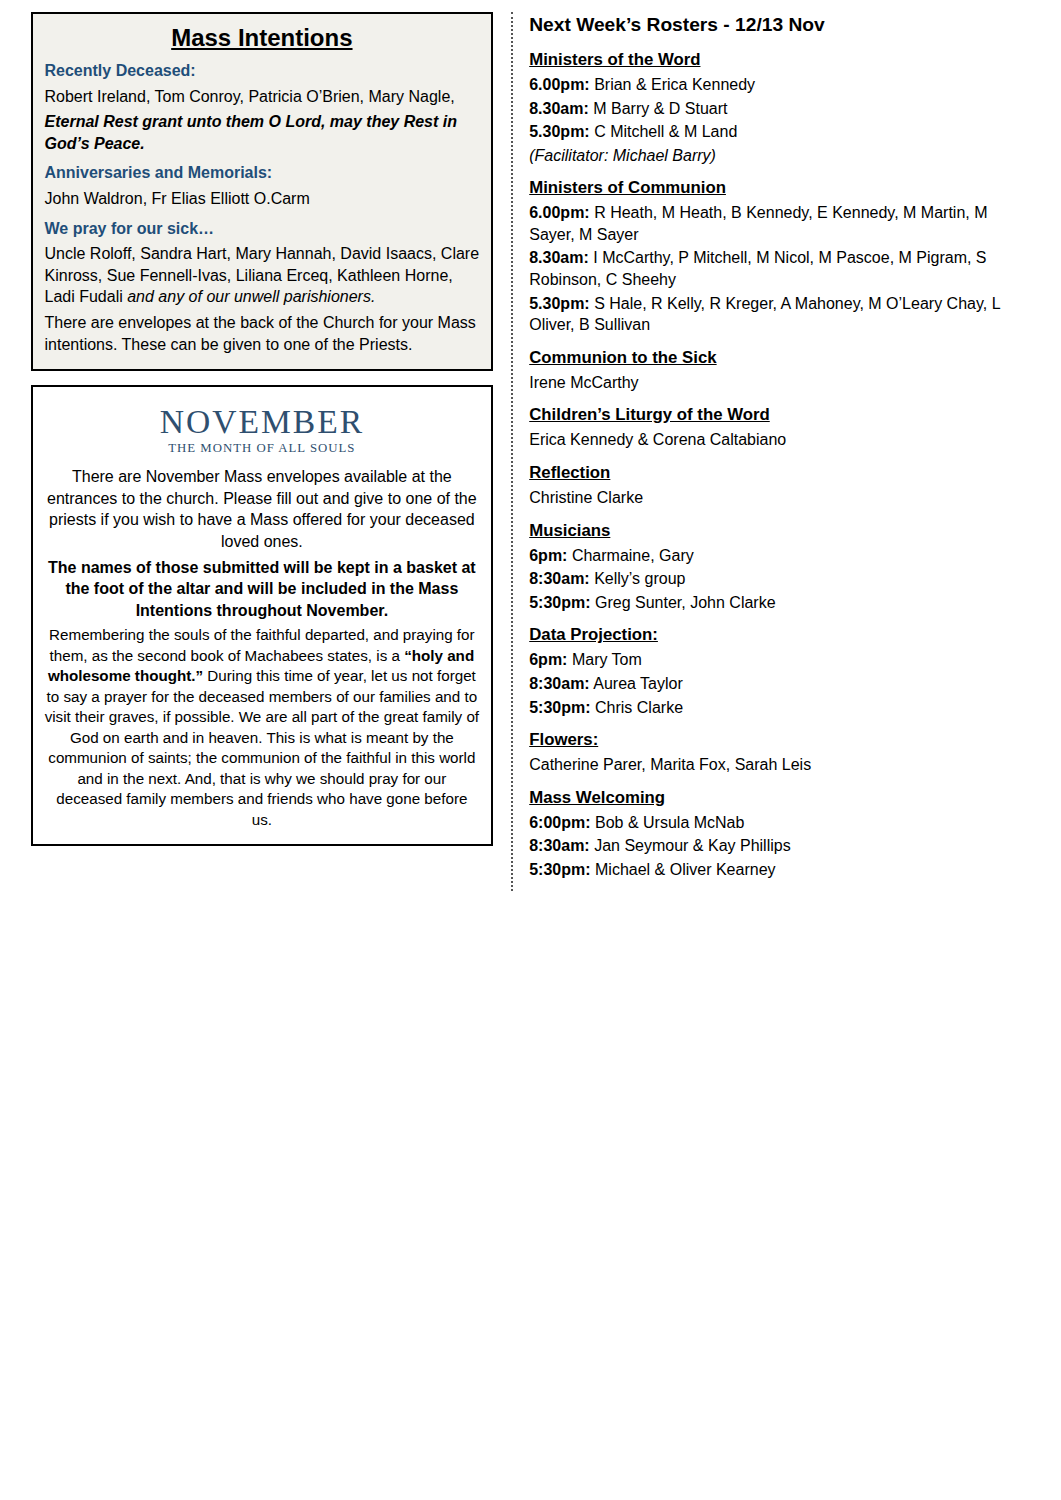Mass Intentions
Recently Deceased:
Robert Ireland, Tom Conroy, Patricia O’Brien, Mary Nagle,
Eternal Rest grant unto them O Lord, may they Rest in God’s Peace.
Anniversaries and Memorials:
John Waldron, Fr Elias Elliott O.Carm
We pray for our sick…
Uncle Roloff, Sandra Hart, Mary Hannah, David Isaacs, Clare Kinross, Sue Fennell-Ivas, Liliana Erceq, Kathleen Horne, Ladi Fudali and any of our unwell parishioners.
There are envelopes at the back of the Church for your Mass intentions. These can be given to one of the Priests.
NOVEMBER
THE MONTH OF ALL SOULS
There are November Mass envelopes available at the entrances to the church. Please fill out and give to one of the priests if you wish to have a Mass offered for your deceased loved ones.
The names of those submitted will be kept in a basket at the foot of the altar and will be included in the Mass Intentions throughout November.
Remembering the souls of the faithful departed, and praying for them, as the second book of Machabees states, is a “holy and wholesome thought.” During this time of year, let us not forget to say a prayer for the deceased members of our families and to visit their graves, if possible. We are all part of the great family of God on earth and in heaven. This is what is meant by the communion of saints; the communion of the faithful in this world and in the next. And, that is why we should pray for our deceased family members and friends who have gone before us.
Next Week’s Rosters - 12/13 Nov
Ministers of the Word
6.00pm: Brian & Erica Kennedy
8.30am: M Barry & D Stuart
5.30pm: C Mitchell & M Land
(Facilitator: Michael Barry)
Ministers of Communion
6.00pm: R Heath, M Heath, B Kennedy, E Kennedy, M Martin, M Sayer, M Sayer
8.30am: I McCarthy, P Mitchell, M Nicol, M Pascoe, M Pigram, S Robinson, C Sheehy
5.30pm: S Hale, R Kelly, R Kreger, A Mahoney, M O’Leary Chay, L Oliver, B Sullivan
Communion to the Sick
Irene McCarthy
Children’s Liturgy of the Word
Erica Kennedy & Corena Caltabiano
Reflection
Christine Clarke
Musicians
6pm: Charmaine, Gary
8:30am: Kelly’s group
5:30pm: Greg Sunter, John Clarke
Data Projection:
6pm: Mary Tom
8:30am: Aurea Taylor
5:30pm: Chris Clarke
Flowers:
Catherine Parer, Marita Fox, Sarah Leis
Mass Welcoming
6:00pm: Bob & Ursula McNab
8:30am: Jan Seymour & Kay Phillips
5:30pm: Michael & Oliver Kearney